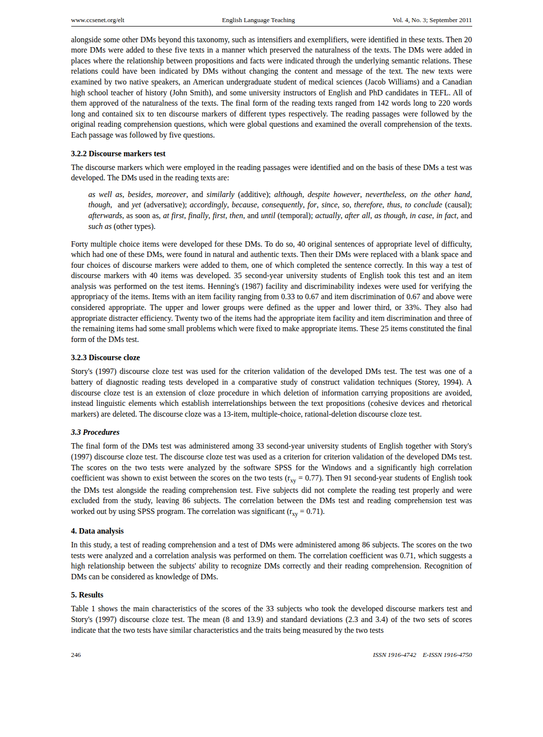www.ccsenet.org/elt English Language Teaching Vol. 4, No. 3; September 2011
alongside some other DMs beyond this taxonomy, such as intensifiers and exemplifiers, were identified in these texts. Then 20 more DMs were added to these five texts in a manner which preserved the naturalness of the texts. The DMs were added in places where the relationship between propositions and facts were indicated through the underlying semantic relations. These relations could have been indicated by DMs without changing the content and message of the text. The new texts were examined by two native speakers, an American undergraduate student of medical sciences (Jacob Williams) and a Canadian high school teacher of history (John Smith), and some university instructors of English and PhD candidates in TEFL. All of them approved of the naturalness of the texts. The final form of the reading texts ranged from 142 words long to 220 words long and contained six to ten discourse markers of different types respectively. The reading passages were followed by the original reading comprehension questions, which were global questions and examined the overall comprehension of the texts. Each passage was followed by five questions.
3.2.2 Discourse markers test
The discourse markers which were employed in the reading passages were identified and on the basis of these DMs a test was developed. The DMs used in the reading texts are:
as well as, besides, moreover, and similarly (additive); although, despite however, nevertheless, on the other hand, though, and yet (adversative); accordingly, because, consequently, for, since, so, therefore, thus, to conclude (causal); afterwards, as soon as, at first, finally, first, then, and until (temporal); actually, after all, as though, in case, in fact, and such as (other types).
Forty multiple choice items were developed for these DMs. To do so, 40 original sentences of appropriate level of difficulty, which had one of these DMs, were found in natural and authentic texts. Then their DMs were replaced with a blank space and four choices of discourse markers were added to them, one of which completed the sentence correctly. In this way a test of discourse markers with 40 items was developed. 35 second-year university students of English took this test and an item analysis was performed on the test items. Henning's (1987) facility and discriminability indexes were used for verifying the appropriacy of the items. Items with an item facility ranging from 0.33 to 0.67 and item discrimination of 0.67 and above were considered appropriate. The upper and lower groups were defined as the upper and lower third, or 33%. They also had appropriate distracter efficiency. Twenty two of the items had the appropriate item facility and item discrimination and three of the remaining items had some small problems which were fixed to make appropriate items. These 25 items constituted the final form of the DMs test.
3.2.3 Discourse cloze
Story's (1997) discourse cloze test was used for the criterion validation of the developed DMs test. The test was one of a battery of diagnostic reading tests developed in a comparative study of construct validation techniques (Storey, 1994). A discourse cloze test is an extension of cloze procedure in which deletion of information carrying propositions are avoided, instead linguistic elements which establish interrelationships between the text propositions (cohesive devices and rhetorical markers) are deleted. The discourse cloze was a 13-item, multiple-choice, rational-deletion discourse cloze test.
3.3 Procedures
The final form of the DMs test was administered among 33 second-year university students of English together with Story's (1997) discourse cloze test. The discourse cloze test was used as a criterion for criterion validation of the developed DMs test. The scores on the two tests were analyzed by the software SPSS for the Windows and a significantly high correlation coefficient was shown to exist between the scores on the two tests (rxy = 0.77). Then 91 second-year students of English took the DMs test alongside the reading comprehension test. Five subjects did not complete the reading test properly and were excluded from the study, leaving 86 subjects. The correlation between the DMs test and reading comprehension test was worked out by using SPSS program. The correlation was significant (rxy = 0.71).
4. Data analysis
In this study, a test of reading comprehension and a test of DMs were administered among 86 subjects. The scores on the two tests were analyzed and a correlation analysis was performed on them. The correlation coefficient was 0.71, which suggests a high relationship between the subjects' ability to recognize DMs correctly and their reading comprehension. Recognition of DMs can be considered as knowledge of DMs.
5. Results
Table 1 shows the main characteristics of the scores of the 33 subjects who took the developed discourse markers test and Story's (1997) discourse cloze test. The mean (8 and 13.9) and standard deviations (2.3 and 3.4) of the two sets of scores indicate that the two tests have similar characteristics and the traits being measured by the two tests
246 ISSN 1916-4742 E-ISSN 1916-4750